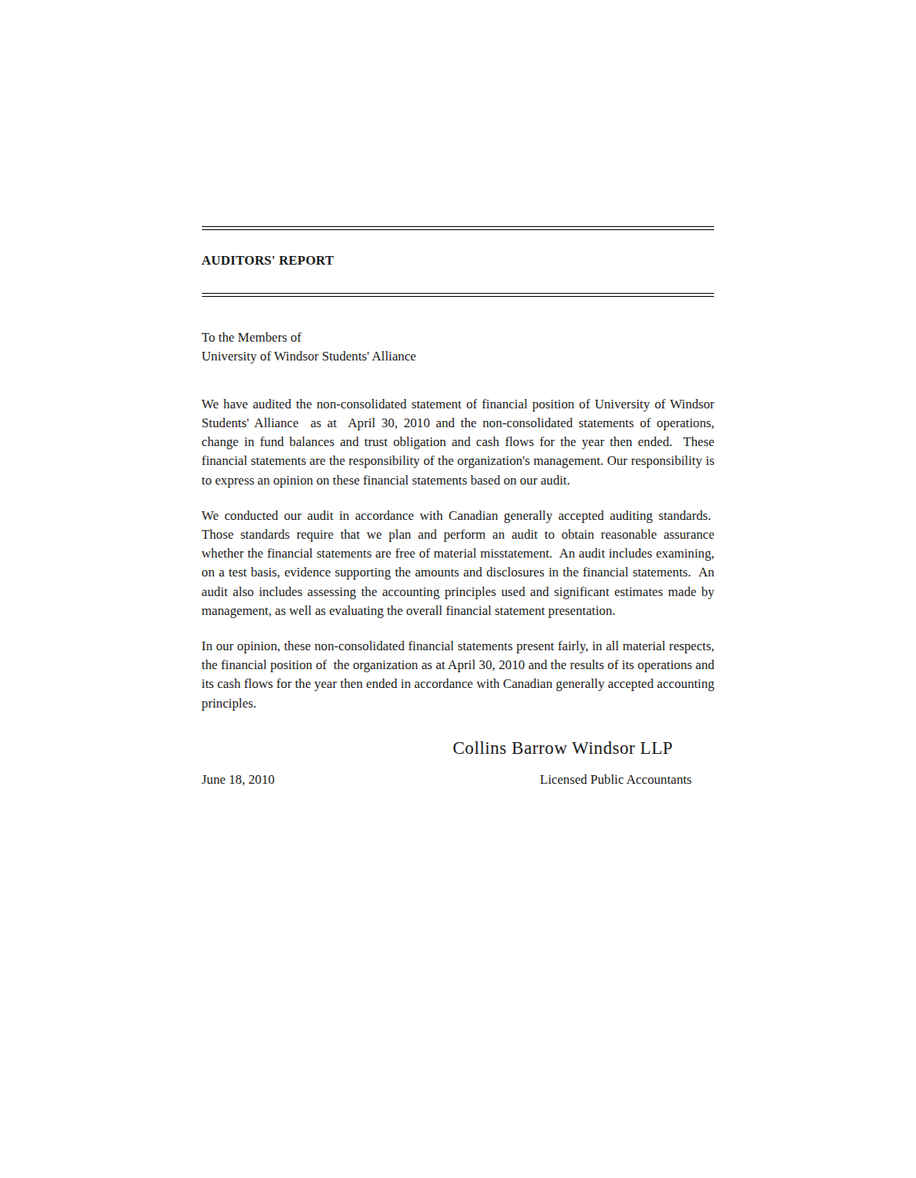Auditors' Report
To the Members of
University of Windsor Students' Alliance
We have audited the non-consolidated statement of financial position of University of Windsor Students' Alliance as at April 30, 2010 and the non-consolidated statements of operations, change in fund balances and trust obligation and cash flows for the year then ended. These financial statements are the responsibility of the organization's management. Our responsibility is to express an opinion on these financial statements based on our audit.
We conducted our audit in accordance with Canadian generally accepted auditing standards. Those standards require that we plan and perform an audit to obtain reasonable assurance whether the financial statements are free of material misstatement. An audit includes examining, on a test basis, evidence supporting the amounts and disclosures in the financial statements. An audit also includes assessing the accounting principles used and significant estimates made by management, as well as evaluating the overall financial statement presentation.
In our opinion, these non-consolidated financial statements present fairly, in all material respects, the financial position of the organization as at April 30, 2010 and the results of its operations and its cash flows for the year then ended in accordance with Canadian generally accepted accounting principles.
Collins Barrow Windsor LLP
June 18, 2010
Licensed Public Accountants